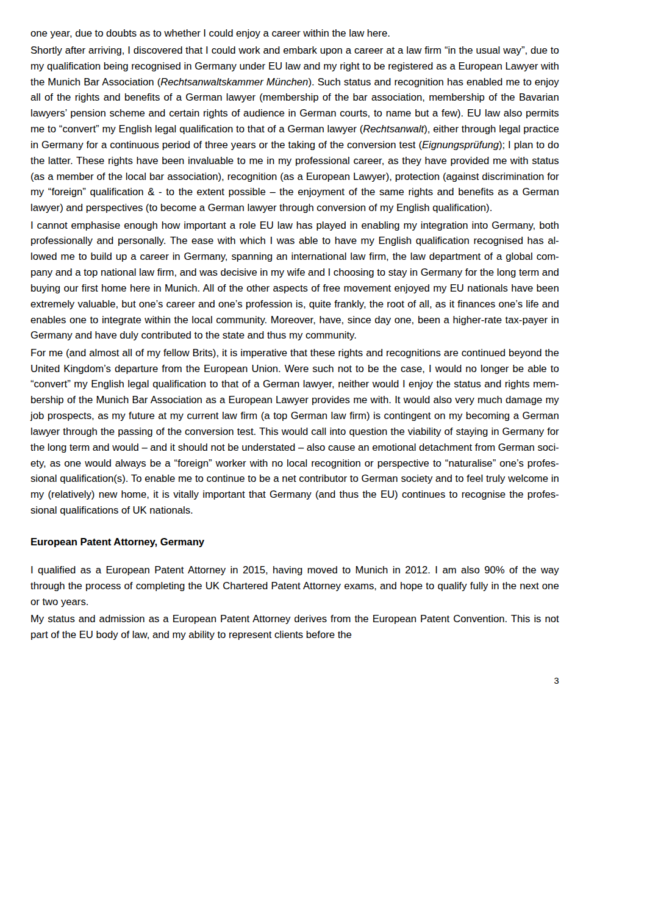one year, due to doubts as to whether I could enjoy a career within the law here.
Shortly after arriving, I discovered that I could work and embark upon a career at a law firm “in the usual way”, due to my qualification being recognised in Germany under EU law and my right to be registered as a European Lawyer with the Munich Bar Association (Rechtsanwaltskammer München). Such status and recognition has enabled me to enjoy all of the rights and benefits of a German lawyer (membership of the bar association, membership of the Bavarian lawyers’ pension scheme and certain rights of audience in German courts, to name but a few). EU law also permits me to “convert” my English legal qualification to that of a German lawyer (Rechtsanwalt), either through legal practice in Germany for a continuous period of three years or the taking of the conversion test (Eignungsprüfung); I plan to do the latter. These rights have been invaluable to me in my professional career, as they have provided me with status (as a member of the local bar association), recognition (as a European Lawyer), protection (against discrimination for my “foreign” qualification & - to the extent possible – the enjoyment of the same rights and benefits as a German lawyer) and perspectives (to become a German lawyer through conversion of my English qualification).
I cannot emphasise enough how important a role EU law has played in enabling my integration into Germany, both professionally and personally. The ease with which I was able to have my English qualification recognised has allowed me to build up a career in Germany, spanning an international law firm, the law department of a global company and a top national law firm, and was decisive in my wife and I choosing to stay in Germany for the long term and buying our first home here in Munich. All of the other aspects of free movement enjoyed my EU nationals have been extremely valuable, but one’s career and one’s profession is, quite frankly, the root of all, as it finances one’s life and enables one to integrate within the local community. Moreover, have, since day one, been a higher-rate tax-payer in Germany and have duly contributed to the state and thus my community.
For me (and almost all of my fellow Brits), it is imperative that these rights and recognitions are continued beyond the United Kingdom’s departure from the European Union. Were such not to be the case, I would no longer be able to “convert” my English legal qualification to that of a German lawyer, neither would I enjoy the status and rights membership of the Munich Bar Association as a European Lawyer provides me with. It would also very much damage my job prospects, as my future at my current law firm (a top German law firm) is contingent on my becoming a German lawyer through the passing of the conversion test. This would call into question the viability of staying in Germany for the long term and would – and it should not be understated – also cause an emotional detachment from German society, as one would always be a “foreign” worker with no local recognition or perspective to “naturalise” one’s professional qualification(s). To enable me to continue to be a net contributor to German society and to feel truly welcome in my (relatively) new home, it is vitally important that Germany (and thus the EU) continues to recognise the professional qualifications of UK nationals.
European Patent Attorney, Germany
I qualified as a European Patent Attorney in 2015, having moved to Munich in 2012. I am also 90% of the way through the process of completing the UK Chartered Patent Attorney exams, and hope to qualify fully in the next one or two years.
My status and admission as a European Patent Attorney derives from the European Patent Convention. This is not part of the EU body of law, and my ability to represent clients before the
3